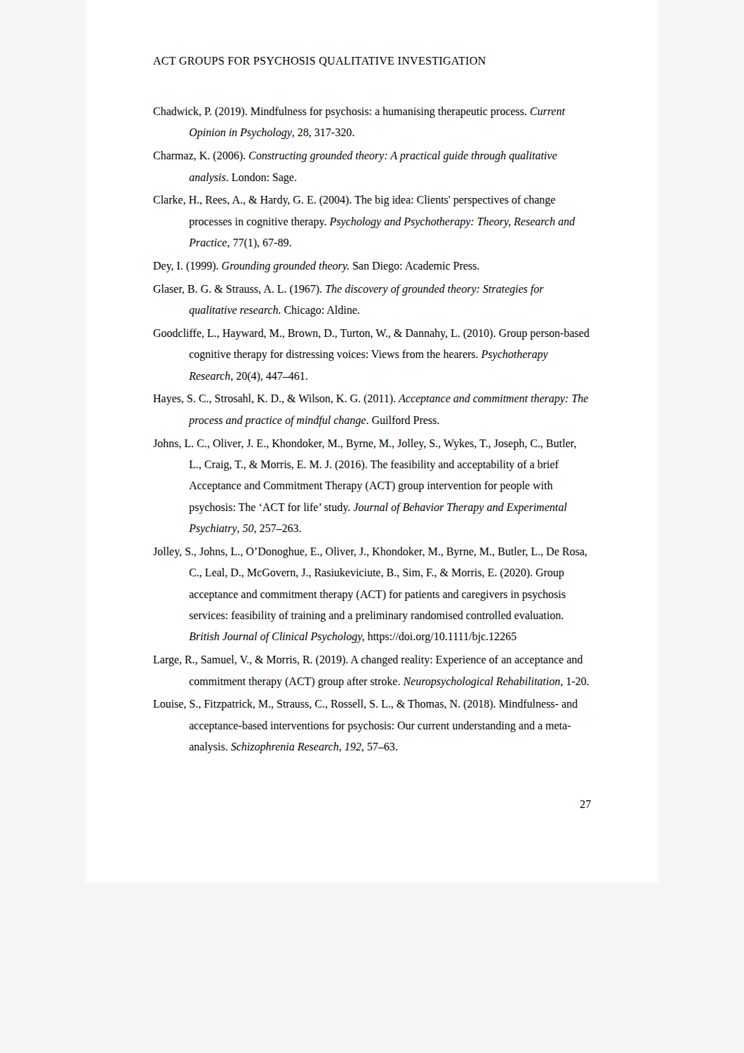ACT GROUPS FOR PSYCHOSIS QUALITATIVE INVESTIGATION
Chadwick, P. (2019). Mindfulness for psychosis: a humanising therapeutic process. Current Opinion in Psychology, 28, 317-320.
Charmaz, K. (2006). Constructing grounded theory: A practical guide through qualitative analysis. London: Sage.
Clarke, H., Rees, A., & Hardy, G. E. (2004). The big idea: Clients' perspectives of change processes in cognitive therapy. Psychology and Psychotherapy: Theory, Research and Practice, 77(1), 67-89.
Dey, I. (1999). Grounding grounded theory. San Diego: Academic Press.
Glaser, B. G. & Strauss, A. L. (1967). The discovery of grounded theory: Strategies for qualitative research. Chicago: Aldine.
Goodcliffe, L., Hayward, M., Brown, D., Turton, W., & Dannahy, L. (2010). Group person-based cognitive therapy for distressing voices: Views from the hearers. Psychotherapy Research, 20(4), 447–461.
Hayes, S. C., Strosahl, K. D., & Wilson, K. G. (2011). Acceptance and commitment therapy: The process and practice of mindful change. Guilford Press.
Johns, L. C., Oliver, J. E., Khondoker, M., Byrne, M., Jolley, S., Wykes, T., Joseph, C., Butler, L., Craig, T., & Morris, E. M. J. (2016). The feasibility and acceptability of a brief Acceptance and Commitment Therapy (ACT) group intervention for people with psychosis: The ‘ACT for life’ study. Journal of Behavior Therapy and Experimental Psychiatry, 50, 257–263.
Jolley, S., Johns, L., O’Donoghue, E., Oliver, J., Khondoker, M., Byrne, M., Butler, L., De Rosa, C., Leal, D., McGovern, J., Rasiukeviciute, B., Sim, F., & Morris, E. (2020). Group acceptance and commitment therapy (ACT) for patients and caregivers in psychosis services: feasibility of training and a preliminary randomised controlled evaluation. British Journal of Clinical Psychology, https://doi.org/10.1111/bjc.12265
Large, R., Samuel, V., & Morris, R. (2019). A changed reality: Experience of an acceptance and commitment therapy (ACT) group after stroke. Neuropsychological Rehabilitation, 1-20.
Louise, S., Fitzpatrick, M., Strauss, C., Rossell, S. L., & Thomas, N. (2018). Mindfulness- and acceptance-based interventions for psychosis: Our current understanding and a meta-analysis. Schizophrenia Research, 192, 57–63.
27